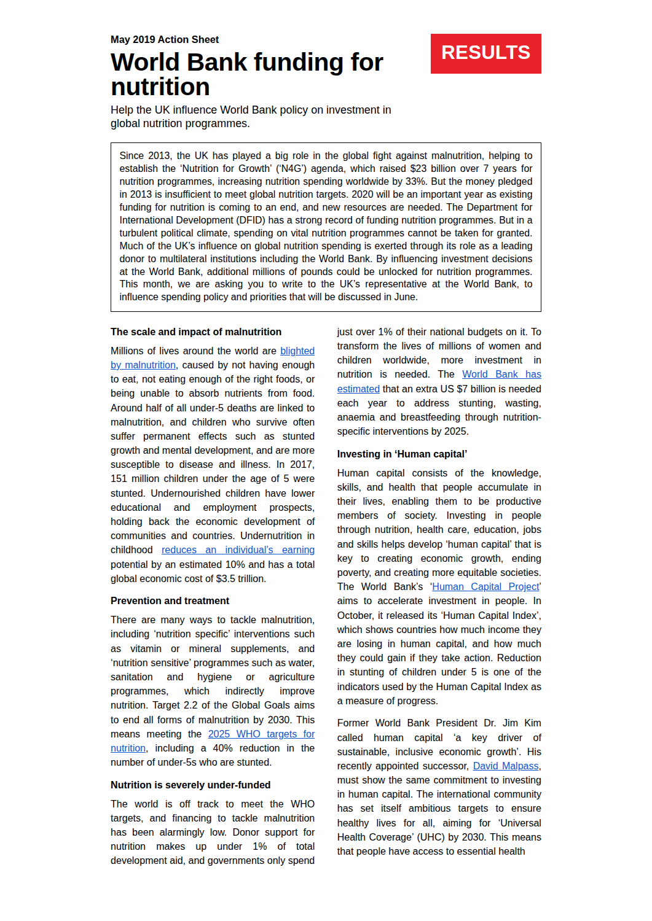May 2019 Action Sheet
World Bank funding for nutrition
Help the UK influence World Bank policy on investment in global nutrition programmes.
RESULTS
Since 2013, the UK has played a big role in the global fight against malnutrition, helping to establish the ‘Nutrition for Growth’ (‘N4G’) agenda, which raised $23 billion over 7 years for nutrition programmes, increasing nutrition spending worldwide by 33%. But the money pledged in 2013 is insufficient to meet global nutrition targets. 2020 will be an important year as existing funding for nutrition is coming to an end, and new resources are needed. The Department for International Development (DFID) has a strong record of funding nutrition programmes. But in a turbulent political climate, spending on vital nutrition programmes cannot be taken for granted. Much of the UK’s influence on global nutrition spending is exerted through its role as a leading donor to multilateral institutions including the World Bank. By influencing investment decisions at the World Bank, additional millions of pounds could be unlocked for nutrition programmes. This month, we are asking you to write to the UK’s representative at the World Bank, to influence spending policy and priorities that will be discussed in June.
The scale and impact of malnutrition
Millions of lives around the world are blighted by malnutrition, caused by not having enough to eat, not eating enough of the right foods, or being unable to absorb nutrients from food. Around half of all under-5 deaths are linked to malnutrition, and children who survive often suffer permanent effects such as stunted growth and mental development, and are more susceptible to disease and illness. In 2017, 151 million children under the age of 5 were stunted. Undernourished children have lower educational and employment prospects, holding back the economic development of communities and countries. Undernutrition in childhood reduces an individual’s earning potential by an estimated 10% and has a total global economic cost of $3.5 trillion.
Prevention and treatment
There are many ways to tackle malnutrition, including ‘nutrition specific’ interventions such as vitamin or mineral supplements, and ‘nutrition sensitive’ programmes such as water, sanitation and hygiene or agriculture programmes, which indirectly improve nutrition. Target 2.2 of the Global Goals aims to end all forms of malnutrition by 2030. This means meeting the 2025 WHO targets for nutrition, including a 40% reduction in the number of under-5s who are stunted.
Nutrition is severely under-funded
The world is off track to meet the WHO targets, and financing to tackle malnutrition has been alarmingly low. Donor support for nutrition makes up under 1% of total development aid, and governments only spend just over 1% of their national budgets on it. To transform the lives of millions of women and children worldwide, more investment in nutrition is needed. The World Bank has estimated that an extra US $7 billion is needed each year to address stunting, wasting, anaemia and breastfeeding through nutrition-specific interventions by 2025.
Investing in ‘Human capital’
Human capital consists of the knowledge, skills, and health that people accumulate in their lives, enabling them to be productive members of society. Investing in people through nutrition, health care, education, jobs and skills helps develop ‘human capital’ that is key to creating economic growth, ending poverty, and creating more equitable societies. The World Bank’s ‘Human Capital Project’ aims to accelerate investment in people. In October, it released its ‘Human Capital Index’, which shows countries how much income they are losing in human capital, and how much they could gain if they take action. Reduction in stunting of children under 5 is one of the indicators used by the Human Capital Index as a measure of progress.
Former World Bank President Dr. Jim Kim called human capital ‘a key driver of sustainable, inclusive economic growth’. His recently appointed successor, David Malpass, must show the same commitment to investing in human capital. The international community has set itself ambitious targets to ensure healthy lives for all, aiming for ‘Universal Health Coverage’ (UHC) by 2030. This means that people have access to essential health